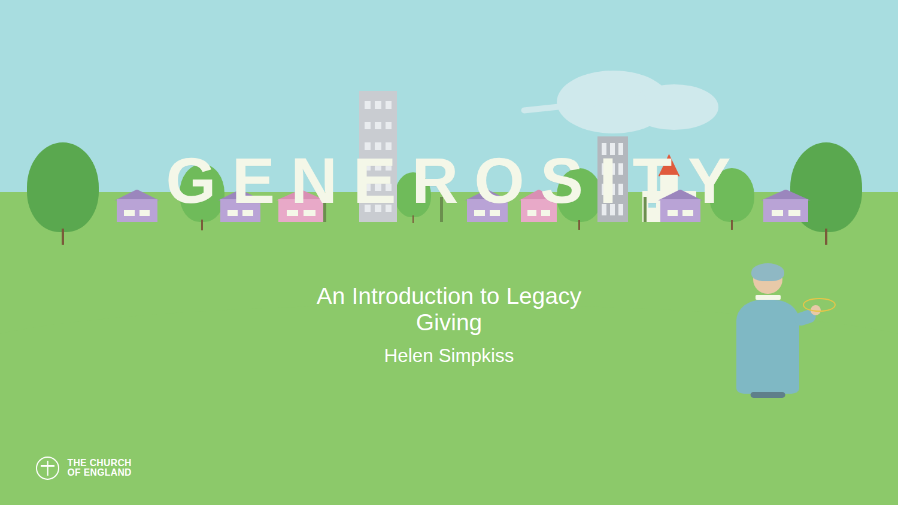GENEROSITY
An Introduction to Legacy
Giving
Helen Simpkiss
The Church of England